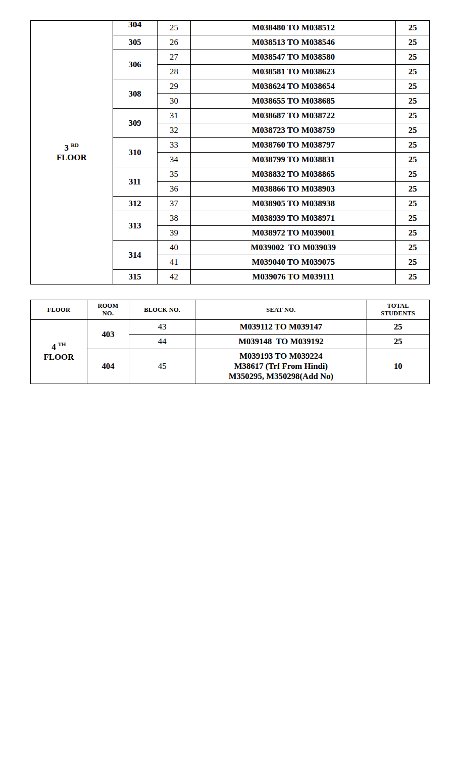| 3 RD FLOOR | 304 | 25 | M038480 TO M038512 | 25 |
| 305 | 26 | M038513 TO M038546 | 25 |
| 306 | 27 | M038547 TO M038580 | 25 |
| 28 | M038581 TO M038623 | 25 |
| 308 | 29 | M038624 TO M038654 | 25 |
| 30 | M038655 TO M038685 | 25 |
| 309 | 31 | M038687 TO M038722 | 25 |
| 32 | M038723 TO M038759 | 25 |
| 310 | 33 | M038760 TO M038797 | 25 |
| 34 | M038799 TO M038831 | 25 |
| 311 | 35 | M038832 TO M038865 | 25 |
| 36 | M038866 TO M038903 | 25 |
| 312 | 37 | M038905 TO M038938 | 25 |
| 313 | 38 | M038939 TO M038971 | 25 |
| 39 | M038972 TO M039001 | 25 |
| 314 | 40 | M039002 TO M039039 | 25 |
| 41 | M039040 TO M039075 | 25 |
| 315 | 42 | M039076 TO M039111 | 25 |
| FLOOR | ROOM NO. | BLOCK NO. | SEAT NO. | TOTAL STUDENTS |
| --- | --- | --- | --- | --- |
| 4 TH FLOOR | 403 | 43 | M039112 TO M039147 | 25 |
| 44 | M039148 TO M039192 | 25 |
| 404 | 45 | M039193 TO M039224 M38617 (Trf From Hindi) M350295, M350298(Add No) | 10 |